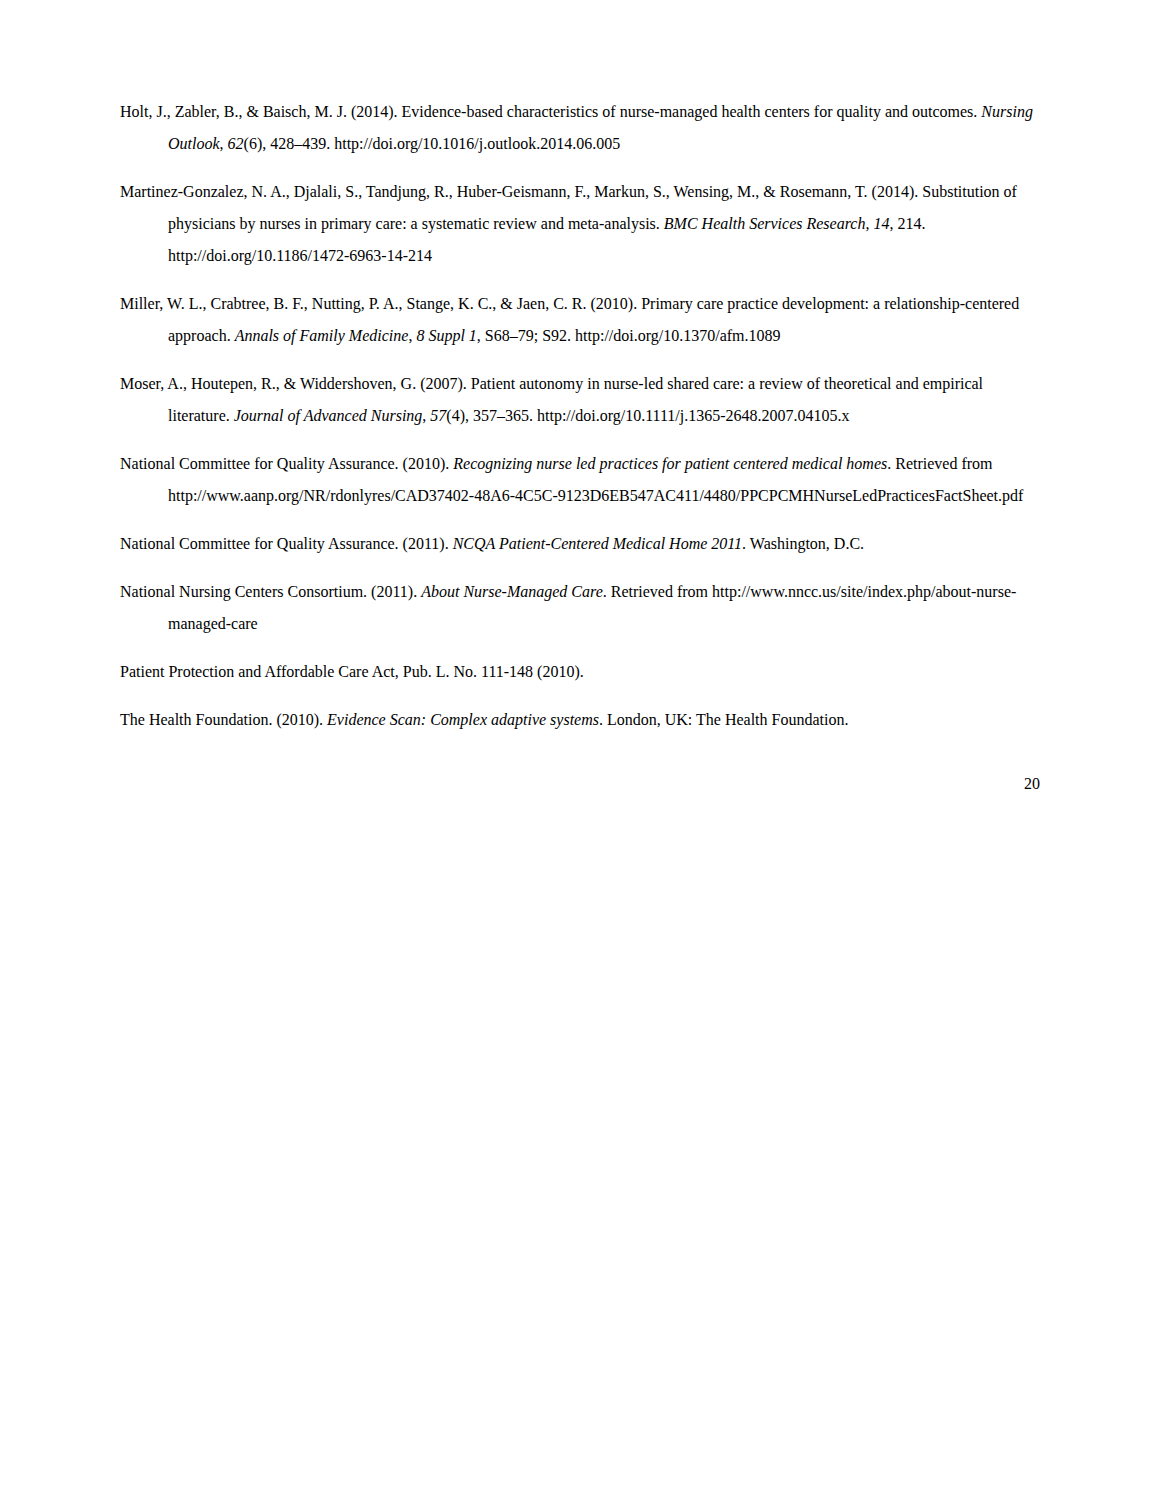Holt, J., Zabler, B., & Baisch, M. J. (2014). Evidence-based characteristics of nurse-managed health centers for quality and outcomes. Nursing Outlook, 62(6), 428–439. http://doi.org/10.1016/j.outlook.2014.06.005
Martinez-Gonzalez, N. A., Djalali, S., Tandjung, R., Huber-Geismann, F., Markun, S., Wensing, M., & Rosemann, T. (2014). Substitution of physicians by nurses in primary care: a systematic review and meta-analysis. BMC Health Services Research, 14, 214. http://doi.org/10.1186/1472-6963-14-214
Miller, W. L., Crabtree, B. F., Nutting, P. A., Stange, K. C., & Jaen, C. R. (2010). Primary care practice development: a relationship-centered approach. Annals of Family Medicine, 8 Suppl 1, S68–79; S92. http://doi.org/10.1370/afm.1089
Moser, A., Houtepen, R., & Widdershoven, G. (2007). Patient autonomy in nurse-led shared care: a review of theoretical and empirical literature. Journal of Advanced Nursing, 57(4), 357–365. http://doi.org/10.1111/j.1365-2648.2007.04105.x
National Committee for Quality Assurance. (2010). Recognizing nurse led practices for patient centered medical homes. Retrieved from http://www.aanp.org/NR/rdonlyres/CAD37402-48A6-4C5C-9123D6EB547AC411/4480/PPCPCMHNurseLedPracticesFactSheet.pdf
National Committee for Quality Assurance. (2011). NCQA Patient-Centered Medical Home 2011. Washington, D.C.
National Nursing Centers Consortium. (2011). About Nurse-Managed Care. Retrieved from http://www.nncc.us/site/index.php/about-nurse-managed-care
Patient Protection and Affordable Care Act, Pub. L. No. 111-148 (2010).
The Health Foundation. (2010). Evidence Scan: Complex adaptive systems. London, UK: The Health Foundation.
20